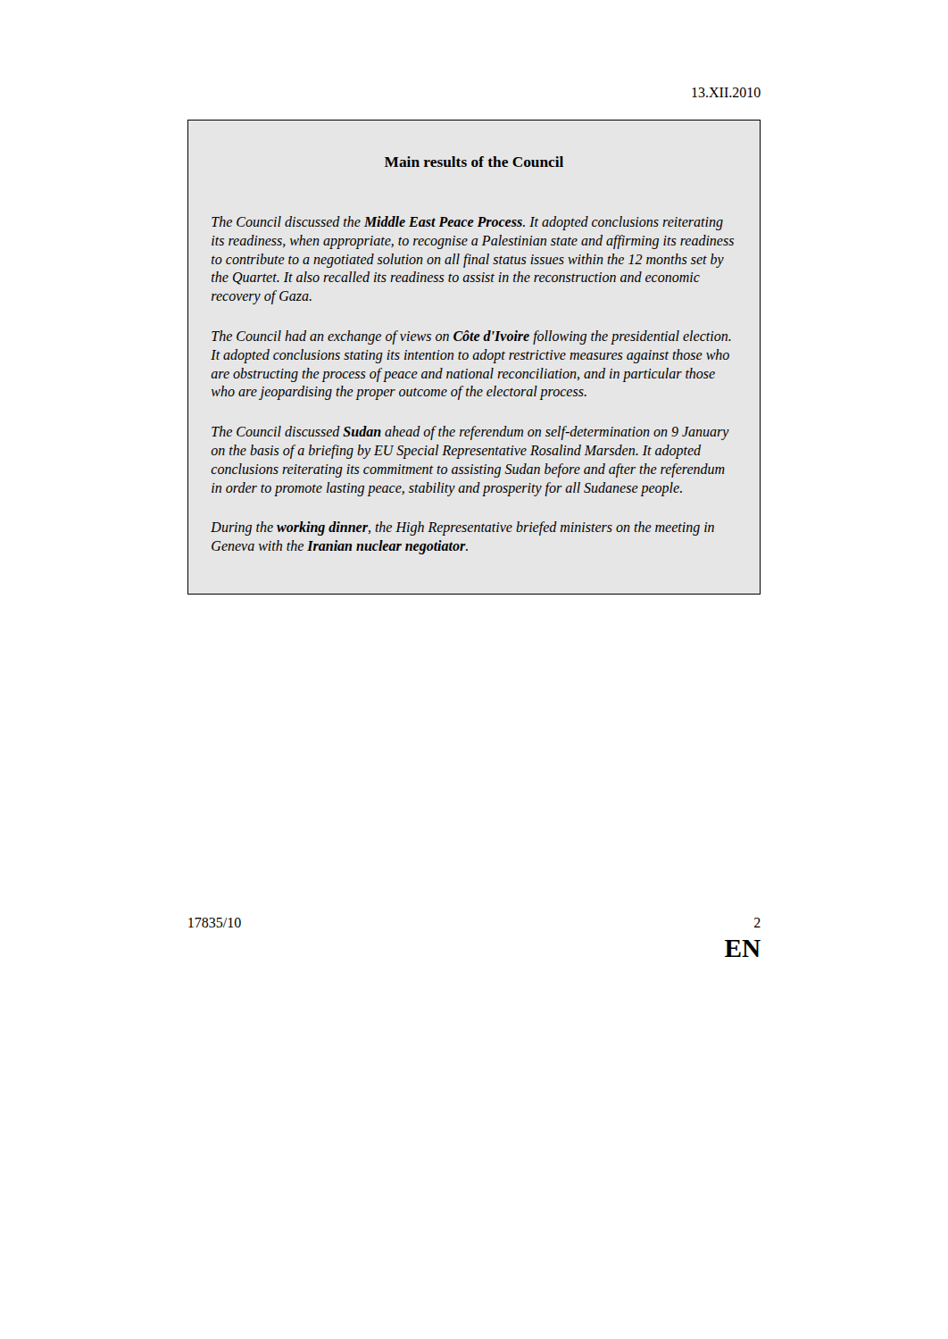13.XII.2010
Main results of the Council
The Council discussed the Middle East Peace Process. It adopted conclusions reiterating its readiness, when appropriate, to recognise a Palestinian state and affirming its readiness to contribute to a negotiated solution on all final status issues within the 12 months set by the Quartet. It also recalled its readiness to assist in the reconstruction and economic recovery of Gaza.
The Council had an exchange of views on Côte d'Ivoire following the presidential election. It adopted conclusions stating its intention to adopt restrictive measures against those who are obstructing the process of peace and national reconciliation, and in particular those who are jeopardising the proper outcome of the electoral process.
The Council discussed Sudan ahead of the referendum on self-determination on 9 January on the basis of a briefing by EU Special Representative Rosalind Marsden. It adopted conclusions reiterating its commitment to assisting Sudan before and after the referendum in order to promote lasting peace, stability and prosperity for all Sudanese people.
During the working dinner, the High Representative briefed ministers on the meeting in Geneva with the Iranian nuclear negotiator.
17835/10 2
EN